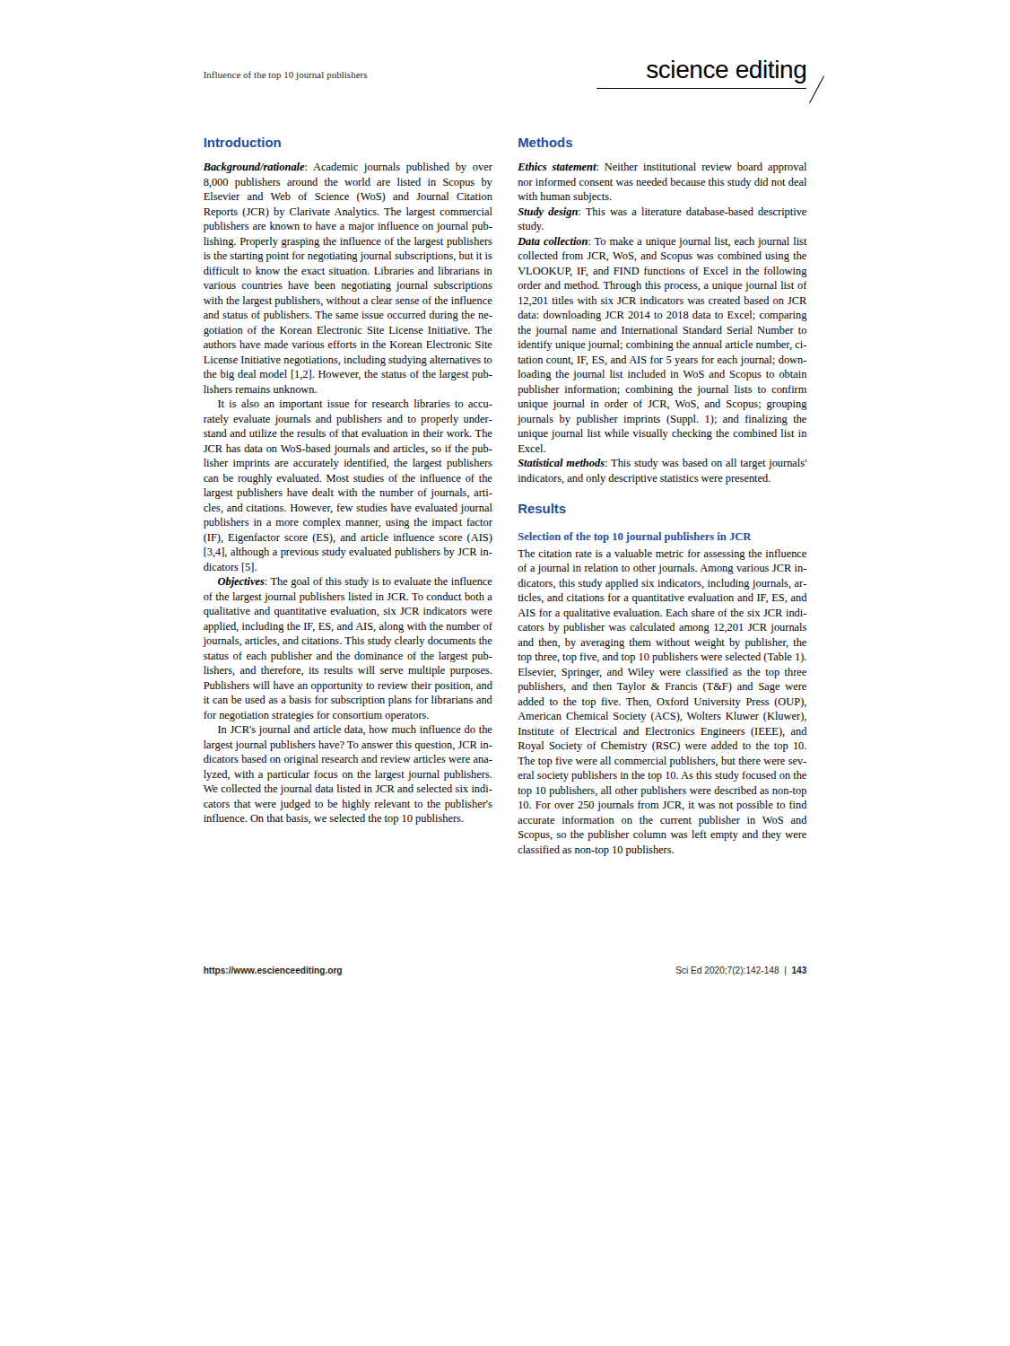Influence of the top 10 journal publishers
science editing
Introduction
Background/rationale: Academic journals published by over 8,000 publishers around the world are listed in Scopus by Elsevier and Web of Science (WoS) and Journal Citation Reports (JCR) by Clarivate Analytics. The largest commercial publishers are known to have a major influence on journal publishing. Properly grasping the influence of the largest publishers is the starting point for negotiating journal subscriptions, but it is difficult to know the exact situation. Libraries and librarians in various countries have been negotiating journal subscriptions with the largest publishers, without a clear sense of the influence and status of publishers. The same issue occurred during the negotiation of the Korean Electronic Site License Initiative. The authors have made various efforts in the Korean Electronic Site License Initiative negotiations, including studying alternatives to the big deal model [1,2]. However, the status of the largest publishers remains unknown.
It is also an important issue for research libraries to accurately evaluate journals and publishers and to properly understand and utilize the results of that evaluation in their work. The JCR has data on WoS-based journals and articles, so if the publisher imprints are accurately identified, the largest publishers can be roughly evaluated. Most studies of the influence of the largest publishers have dealt with the number of journals, articles, and citations. However, few studies have evaluated journal publishers in a more complex manner, using the impact factor (IF), Eigenfactor score (ES), and article influence score (AIS) [3,4], although a previous study evaluated publishers by JCR indicators [5].
Objectives: The goal of this study is to evaluate the influence of the largest journal publishers listed in JCR. To conduct both a qualitative and quantitative evaluation, six JCR indicators were applied, including the IF, ES, and AIS, along with the number of journals, articles, and citations. This study clearly documents the status of each publisher and the dominance of the largest publishers, and therefore, its results will serve multiple purposes. Publishers will have an opportunity to review their position, and it can be used as a basis for subscription plans for librarians and for negotiation strategies for consortium operators.
In JCR's journal and article data, how much influence do the largest journal publishers have? To answer this question, JCR indicators based on original research and review articles were analyzed, with a particular focus on the largest journal publishers. We collected the journal data listed in JCR and selected six indicators that were judged to be highly relevant to the publisher's influence. On that basis, we selected the top 10 publishers.
Methods
Ethics statement: Neither institutional review board approval nor informed consent was needed because this study did not deal with human subjects.
Study design: This was a literature database-based descriptive study.
Data collection: To make a unique journal list, each journal list collected from JCR, WoS, and Scopus was combined using the VLOOKUP, IF, and FIND functions of Excel in the following order and method. Through this process, a unique journal list of 12,201 titles with six JCR indicators was created based on JCR data: downloading JCR 2014 to 2018 data to Excel; comparing the journal name and International Standard Serial Number to identify unique journal; combining the annual article number, citation count, IF, ES, and AIS for 5 years for each journal; downloading the journal list included in WoS and Scopus to obtain publisher information; combining the journal lists to confirm unique journal in order of JCR, WoS, and Scopus; grouping journals by publisher imprints (Suppl. 1); and finalizing the unique journal list while visually checking the combined list in Excel.
Statistical methods: This study was based on all target journals' indicators, and only descriptive statistics were presented.
Results
Selection of the top 10 journal publishers in JCR
The citation rate is a valuable metric for assessing the influence of a journal in relation to other journals. Among various JCR indicators, this study applied six indicators, including journals, articles, and citations for a quantitative evaluation and IF, ES, and AIS for a qualitative evaluation. Each share of the six JCR indicators by publisher was calculated among 12,201 JCR journals and then, by averaging them without weight by publisher, the top three, top five, and top 10 publishers were selected (Table 1). Elsevier, Springer, and Wiley were classified as the top three publishers, and then Taylor & Francis (T&F) and Sage were added to the top five. Then, Oxford University Press (OUP), American Chemical Society (ACS), Wolters Kluwer (Kluwer), Institute of Electrical and Electronics Engineers (IEEE), and Royal Society of Chemistry (RSC) were added to the top 10. The top five were all commercial publishers, but there were several society publishers in the top 10. As this study focused on the top 10 publishers, all other publishers were described as non-top 10. For over 250 journals from JCR, it was not possible to find accurate information on the current publisher in WoS and Scopus, so the publisher column was left empty and they were classified as non-top 10 publishers.
https://www.escienceediting.org
Sci Ed 2020;7(2):142-148 | 143